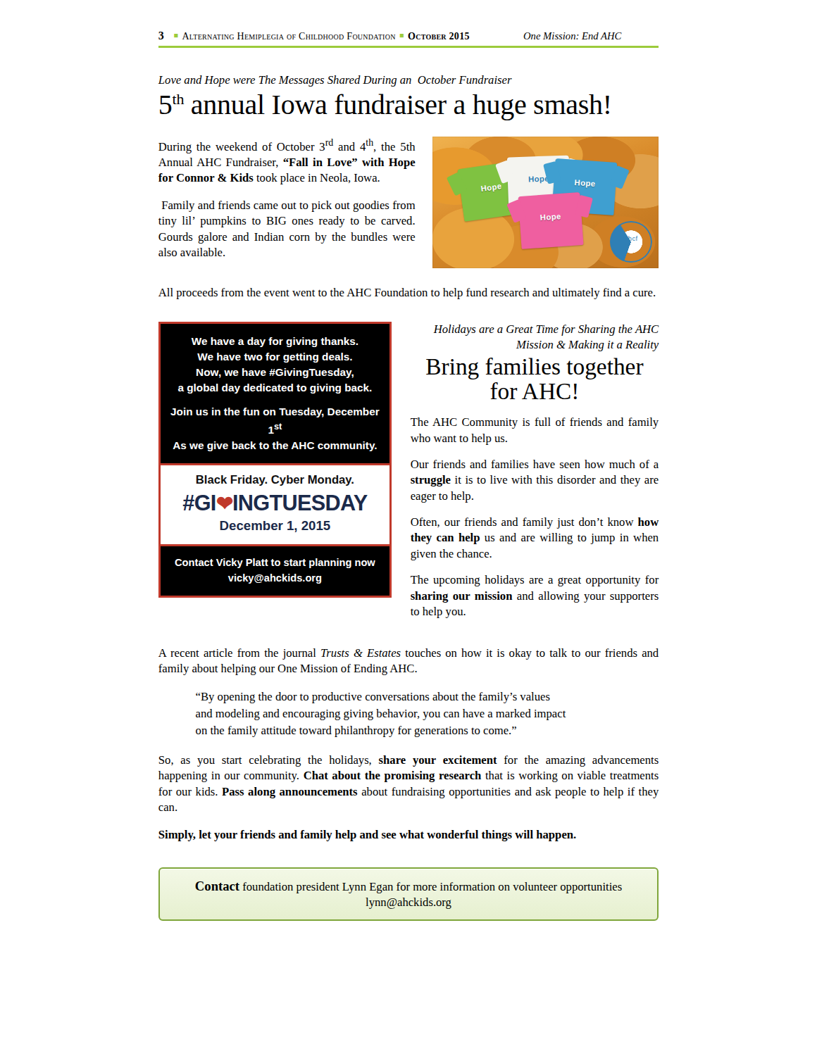3■Alternating Hemiplegia of Childhood Foundation■October 2015
One Mission: End AHC
Love and Hope were The Messages Shared During an October Fundraiser
5th annual Iowa fundraiser a huge smash!
During the weekend of October 3rd and 4th, the 5th Annual AHC Fundraiser, “Fall in Love” with Hope for Connor & Kids took place in Neola, Iowa.
Family and friends came out to pick out goodies from tiny lil’ pumpkins to BIG ones ready to be carved. Gourds galore and Indian corn by the bundles were also available.
Hope
Hope
Hope
Hope
All proceeds from the event went to the AHC Foundation to help fund research and ultimately find a cure.
We have a day for giving thanks.
We have two for getting deals.
Now, we have #GivingTuesday,
a global day dedicated to giving back. Join us in the fun on Tuesday, December 1st
As we give back to the AHC community.
Black Friday. Cyber Monday.
#GI❤INGTUESDAY
December 1, 2015
Contact Vicky Platt to start planning now
vicky@ahckids.org
Holidays are a Great Time for Sharing the AHC Mission & Making it a Reality
Bring families together for AHC!
The AHC Community is full of friends and family who want to help us.
Our friends and families have seen how much of a struggle it is to live with this disorder and they are eager to help.
Often, our friends and family just don’t know how they can help us and are willing to jump in when given the chance.
The upcoming holidays are a great opportunity for sharing our mission and allowing your supporters to help you.
A recent article from the journal Trusts & Estates touches on how it is okay to talk to our friends and family about helping our One Mission of Ending AHC.
“By opening the door to productive conversations about the family’s values
and modeling and encouraging giving behavior, you can have a marked impact
on the family attitude toward philanthropy for generations to come.”
So, as you start celebrating the holidays, share your excitement for the amazing advancements happening in our community. Chat about the promising research that is working on viable treatments for our kids. Pass along announcements about fundraising opportunities and ask people to help if they can.
Simply, let your friends and family help and see what wonderful things will happen.
Contact foundation president Lynn Egan for more information on volunteer opportunities lynn@ahckids.org